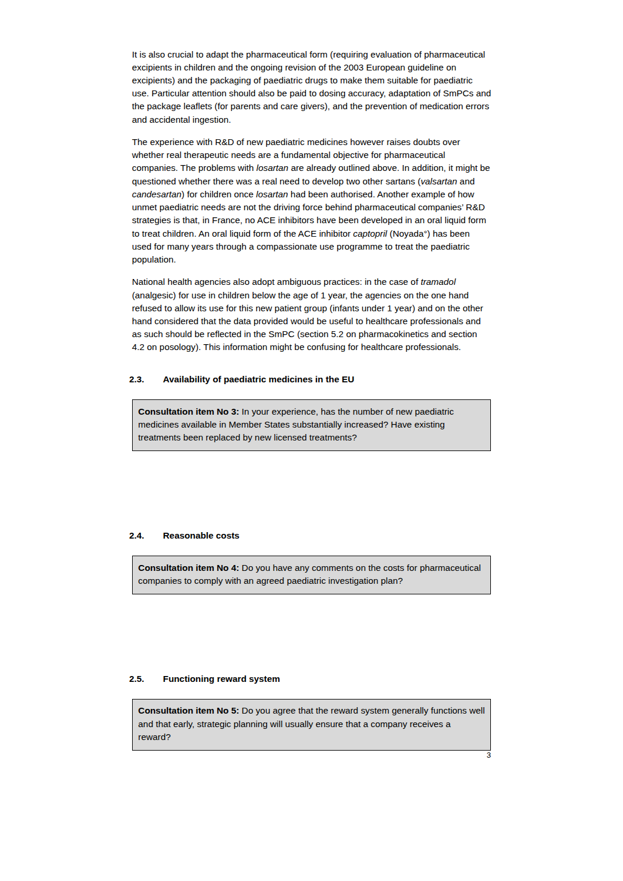It is also crucial to adapt the pharmaceutical form (requiring evaluation of pharmaceutical excipients in children and the ongoing revision of the 2003 European guideline on excipients) and the packaging of paediatric drugs to make them suitable for paediatric use. Particular attention should also be paid to dosing accuracy, adaptation of SmPCs and the package leaflets (for parents and care givers), and the prevention of medication errors and accidental ingestion.
The experience with R&D of new paediatric medicines however raises doubts over whether real therapeutic needs are a fundamental objective for pharmaceutical companies. The problems with losartan are already outlined above. In addition, it might be questioned whether there was a real need to develop two other sartans (valsartan and candesartan) for children once losartan had been authorised. Another example of how unmet paediatric needs are not the driving force behind pharmaceutical companies’ R&D strategies is that, in France, no ACE inhibitors have been developed in an oral liquid form to treat children. An oral liquid form of the ACE inhibitor captopril (Noyada°) has been used for many years through a compassionate use programme to treat the paediatric population.
National health agencies also adopt ambiguous practices: in the case of tramadol (analgesic) for use in children below the age of 1 year, the agencies on the one hand refused to allow its use for this new patient group (infants under 1 year) and on the other hand considered that the data provided would be useful to healthcare professionals and as such should be reflected in the SmPC (section 5.2 on pharmacokinetics and section 4.2 on posology). This information might be confusing for healthcare professionals.
2.3. Availability of paediatric medicines in the EU
Consultation item No 3: In your experience, has the number of new paediatric medicines available in Member States substantially increased? Have existing treatments been replaced by new licensed treatments?
2.4. Reasonable costs
Consultation item No 4: Do you have any comments on the costs for pharmaceutical companies to comply with an agreed paediatric investigation plan?
2.5. Functioning reward system
Consultation item No 5: Do you agree that the reward system generally functions well and that early, strategic planning will usually ensure that a company receives a reward?
3